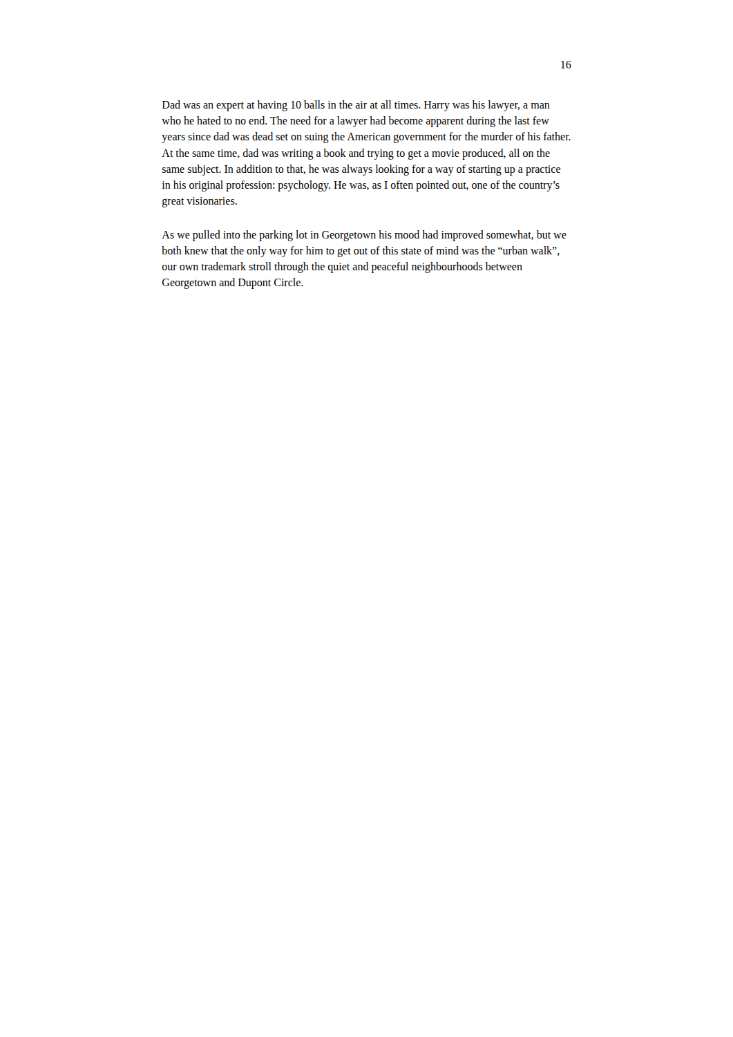16
Dad was an expert at having 10 balls in the air at all times. Harry was his lawyer, a man who he hated to no end. The need for a lawyer had become apparent during the last few years since dad was dead set on suing the American government for the murder of his father. At the same time, dad was writing a book and trying to get a movie produced, all on the same subject. In addition to that, he was always looking for a way of starting up a practice in his original profession: psychology. He was, as I often pointed out, one of the country’s great visionaries.
As we pulled into the parking lot in Georgetown his mood had improved somewhat, but we both knew that the only way for him to get out of this state of mind was the “urban walk”, our own trademark stroll through the quiet and peaceful neighbourhoods between Georgetown and Dupont Circle.